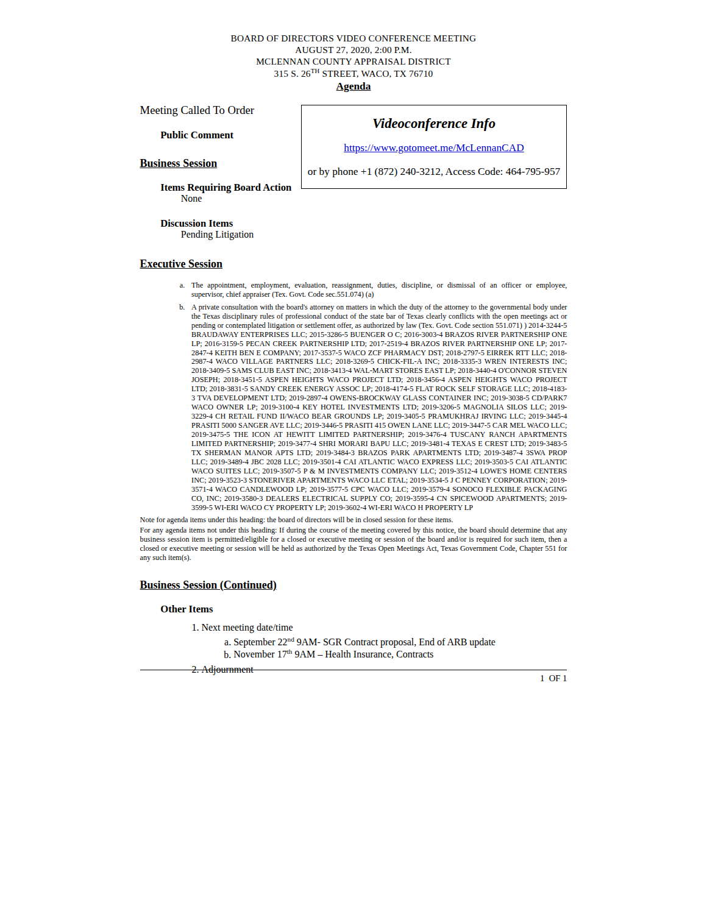BOARD OF DIRECTORS VIDEO CONFERENCE MEETING AUGUST 27, 2020, 2:00 P.M. MCLENNAN COUNTY APPRAISAL DISTRICT 315 S. 26TH STREET, WACO, TX 76710
Agenda
Videoconference Info
https://www.gotomeet.me/McLennanCAD
or by phone +1 (872) 240-3212, Access Code: 464-795-957
Meeting Called To Order
Public Comment
Business Session
Items Requiring Board Action
None
Discussion Items
Pending Litigation
Executive Session
The appointment, employment, evaluation, reassignment, duties, discipline, or dismissal of an officer or employee, supervisor, chief appraiser (Tex. Govt. Code sec.551.074) (a)
A private consultation with the board's attorney on matters in which the duty of the attorney to the governmental body under the Texas disciplinary rules of professional conduct of the state bar of Texas clearly conflicts with the open meetings act or pending or contemplated litigation or settlement offer, as authorized by law (Tex. Govt. Code section 551.071) ) 2014-3244-5 BRAUDAWAY ENTERPRISES LLC; 2015-3286-5 BUENGER O C; 2016-3003-4 BRAZOS RIVER PARTNERSHIP ONE LP; 2016-3159-5 PECAN CREEK PARTNERSHIP LTD; 2017-2519-4 BRAZOS RIVER PARTNERSHIP ONE LP; 2017-2847-4 KEITH BEN E COMPANY; 2017-3537-5 WACO ZCF PHARMACY DST; 2018-2797-5 EIRREK RTT LLC; 2018-2987-4 WACO VILLAGE PARTNERS LLC; 2018-3269-5 CHICK-FIL-A INC; 2018-3335-3 WREN INTERESTS INC; 2018-3409-5 SAMS CLUB EAST INC; 2018-3413-4 WAL-MART STORES EAST LP; 2018-3440-4 O'CONNOR STEVEN JOSEPH; 2018-3451-5 ASPEN HEIGHTS WACO PROJECT LTD; 2018-3456-4 ASPEN HEIGHTS WACO PROJECT LTD; 2018-3831-5 SANDY CREEK ENERGY ASSOC LP; 2018-4174-5 FLAT ROCK SELF STORAGE LLC; 2018-4183-3 TVA DEVELOPMENT LTD; 2019-2897-4 OWENS-BROCKWAY GLASS CONTAINER INC; 2019-3038-5 CD/PARK7 WACO OWNER LP; 2019-3100-4 KEY HOTEL INVESTMENTS LTD; 2019-3206-5 MAGNOLIA SILOS LLC; 2019-3229-4 CH RETAIL FUND II/WACO BEAR GROUNDS LP; 2019-3405-5 PRAMUKHRAJ IRVING LLC; 2019-3445-4 PRASITI 5000 SANGER AVE LLC; 2019-3446-5 PRASITI 415 OWEN LANE LLC; 2019-3447-5 CAR MEL WACO LLC; 2019-3475-5 THE ICON AT HEWITT LIMITED PARTNERSHIP; 2019-3476-4 TUSCANY RANCH APARTMENTS LIMITED PARTNERSHIP; 2019-3477-4 SHRI MORARI BAPU LLC; 2019-3481-4 TEXAS E CREST LTD; 2019-3483-5 TX SHERMAN MANOR APTS LTD; 2019-3484-3 BRAZOS PARK APARTMENTS LTD; 2019-3487-4 3SWA PROP LLC; 2019-3489-4 JBC 2028 LLC; 2019-3501-4 CAI ATLANTIC WACO EXPRESS LLC; 2019-3503-5 CAI ATLANTIC WACO SUITES LLC; 2019-3507-5 P & M INVESTMENTS COMPANY LLC; 2019-3512-4 LOWE'S HOME CENTERS INC; 2019-3523-3 STONERIVER APARTMENTS WACO LLC ETAL; 2019-3534-5 J C PENNEY CORPORATION; 2019-3571-4 WACO CANDLEWOOD LP; 2019-3577-5 CPC WACO LLC; 2019-3579-4 SONOCO FLEXIBLE PACKAGING CO, INC; 2019-3580-3 DEALERS ELECTRICAL SUPPLY CO; 2019-3595-4 CN SPICEWOOD APARTMENTS; 2019-3599-5 WI-ERI WACO CY PROPERTY LP; 2019-3602-4 WI-ERI WACO H PROPERTY LP
Note for agenda items under this heading: the board of directors will be in closed session for these items.
For any agenda items not under this heading: If during the course of the meeting covered by this notice, the board should determine that any business session item is permitted/eligible for a closed or executive meeting or session of the board and/or is required for such item, then a closed or executive meeting or session will be held as authorized by the Texas Open Meetings Act, Texas Government Code, Chapter 551 for any such item(s).
Business Session (Continued)
Other Items
Next meeting date/time
September 22nd 9AM- SGR Contract proposal, End of ARB update
November 17th 9AM – Health Insurance, Contracts
Adjournment
1 OF 1